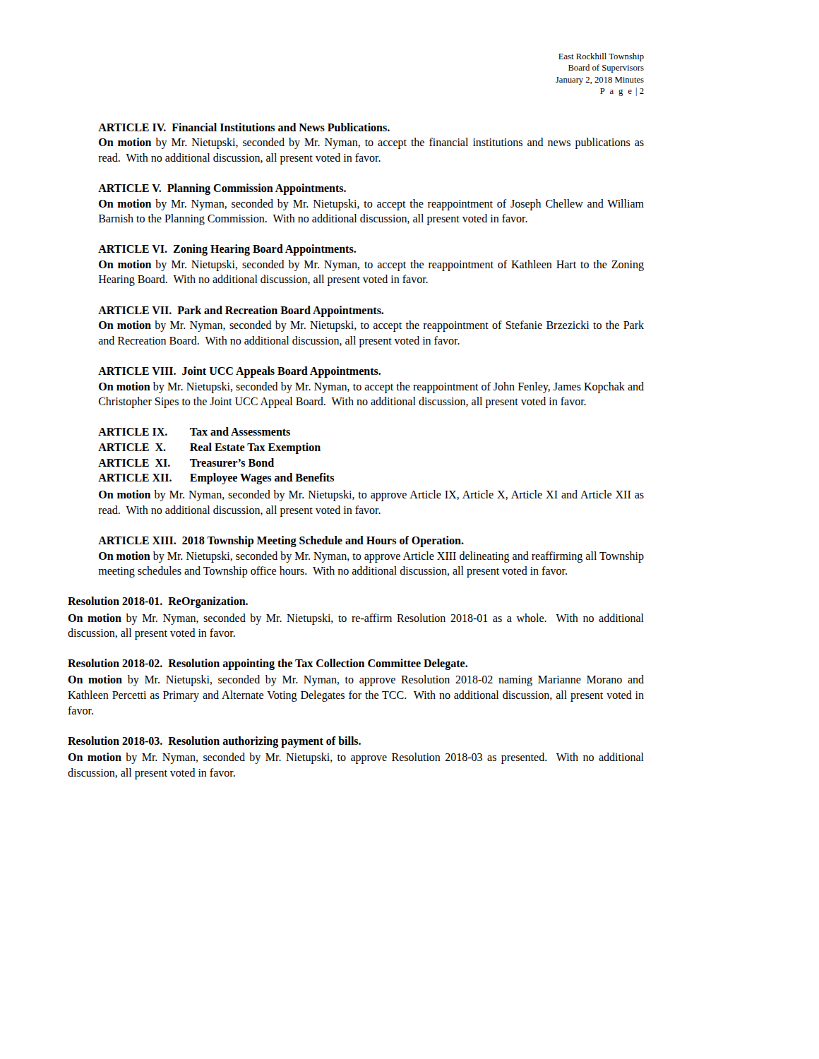East Rockhill Township
Board of Supervisors
January 2, 2018 Minutes
P a g e | 2
ARTICLE IV. Financial Institutions and News Publications.
On motion by Mr. Nietupski, seconded by Mr. Nyman, to accept the financial institutions and news publications as read. With no additional discussion, all present voted in favor.
ARTICLE V. Planning Commission Appointments.
On motion by Mr. Nyman, seconded by Mr. Nietupski, to accept the reappointment of Joseph Chellew and William Barnish to the Planning Commission. With no additional discussion, all present voted in favor.
ARTICLE VI. Zoning Hearing Board Appointments.
On motion by Mr. Nietupski, seconded by Mr. Nyman, to accept the reappointment of Kathleen Hart to the Zoning Hearing Board. With no additional discussion, all present voted in favor.
ARTICLE VII. Park and Recreation Board Appointments.
On motion by Mr. Nyman, seconded by Mr. Nietupski, to accept the reappointment of Stefanie Brzezicki to the Park and Recreation Board. With no additional discussion, all present voted in favor.
ARTICLE VIII. Joint UCC Appeals Board Appointments.
On motion by Mr. Nietupski, seconded by Mr. Nyman, to accept the reappointment of John Fenley, James Kopchak and Christopher Sipes to the Joint UCC Appeal Board. With no additional discussion, all present voted in favor.
ARTICLE IX. Tax and Assessments
ARTICLE X. Real Estate Tax Exemption
ARTICLE XI. Treasurer’s Bond
ARTICLE XII. Employee Wages and Benefits
On motion by Mr. Nyman, seconded by Mr. Nietupski, to approve Article IX, Article X, Article XI and Article XII as read. With no additional discussion, all present voted in favor.
ARTICLE XIII. 2018 Township Meeting Schedule and Hours of Operation.
On motion by Mr. Nietupski, seconded by Mr. Nyman, to approve Article XIII delineating and reaffirming all Township meeting schedules and Township office hours. With no additional discussion, all present voted in favor.
Resolution 2018-01. ReOrganization.
On motion by Mr. Nyman, seconded by Mr. Nietupski, to re-affirm Resolution 2018-01 as a whole. With no additional discussion, all present voted in favor.
Resolution 2018-02. Resolution appointing the Tax Collection Committee Delegate.
On motion by Mr. Nietupski, seconded by Mr. Nyman, to approve Resolution 2018-02 naming Marianne Morano and Kathleen Percetti as Primary and Alternate Voting Delegates for the TCC. With no additional discussion, all present voted in favor.
Resolution 2018-03. Resolution authorizing payment of bills.
On motion by Mr. Nyman, seconded by Mr. Nietupski, to approve Resolution 2018-03 as presented. With no additional discussion, all present voted in favor.